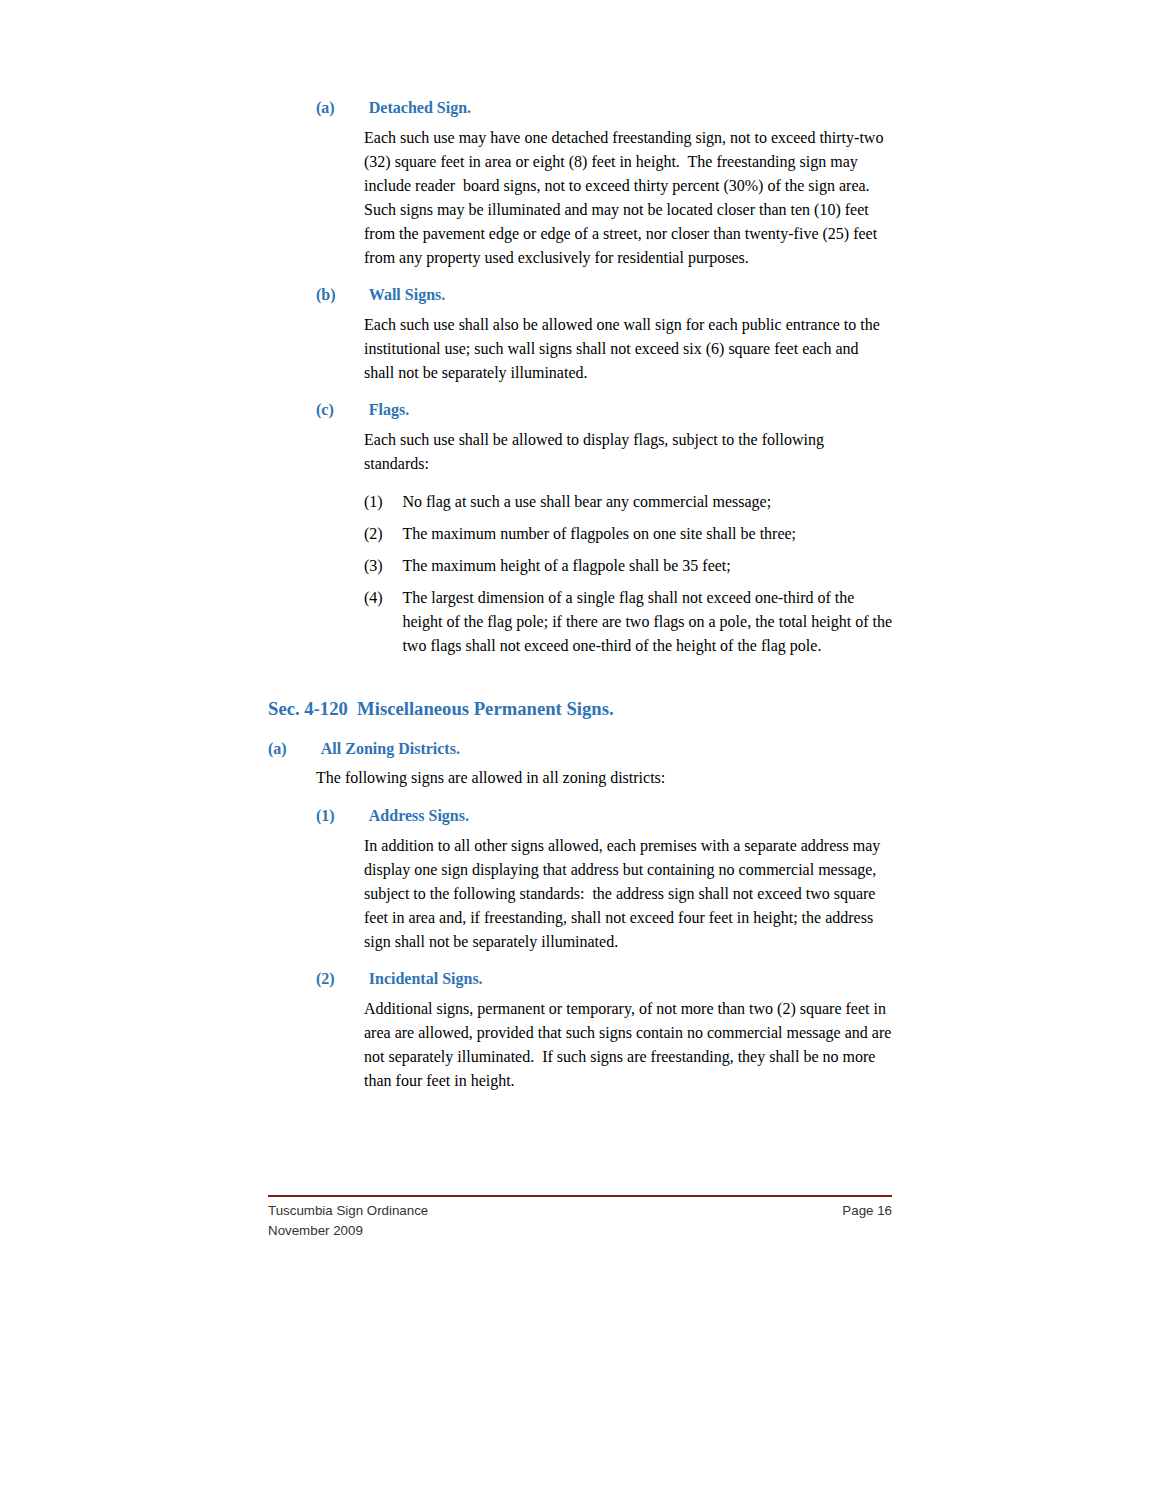(a) Detached Sign.
Each such use may have one detached freestanding sign, not to exceed thirty-two (32) square feet in area or eight (8) feet in height. The freestanding sign may include reader board signs, not to exceed thirty percent (30%) of the sign area. Such signs may be illuminated and may not be located closer than ten (10) feet from the pavement edge or edge of a street, nor closer than twenty-five (25) feet from any property used exclusively for residential purposes.
(b) Wall Signs.
Each such use shall also be allowed one wall sign for each public entrance to the institutional use; such wall signs shall not exceed six (6) square feet each and shall not be separately illuminated.
(c) Flags.
Each such use shall be allowed to display flags, subject to the following standards:
(1) No flag at such a use shall bear any commercial message;
(2) The maximum number of flagpoles on one site shall be three;
(3) The maximum height of a flagpole shall be 35 feet;
(4) The largest dimension of a single flag shall not exceed one-third of the height of the flag pole; if there are two flags on a pole, the total height of the two flags shall not exceed one-third of the height of the flag pole.
Sec. 4-120 Miscellaneous Permanent Signs.
(a) All Zoning Districts.
The following signs are allowed in all zoning districts:
(1) Address Signs.
In addition to all other signs allowed, each premises with a separate address may display one sign displaying that address but containing no commercial message, subject to the following standards: the address sign shall not exceed two square feet in area and, if freestanding, shall not exceed four feet in height; the address sign shall not be separately illuminated.
(2) Incidental Signs.
Additional signs, permanent or temporary, of not more than two (2) square feet in area are allowed, provided that such signs contain no commercial message and are not separately illuminated. If such signs are freestanding, they shall be no more than four feet in height.
Tuscumbia Sign Ordinance
November 2009
Page 16